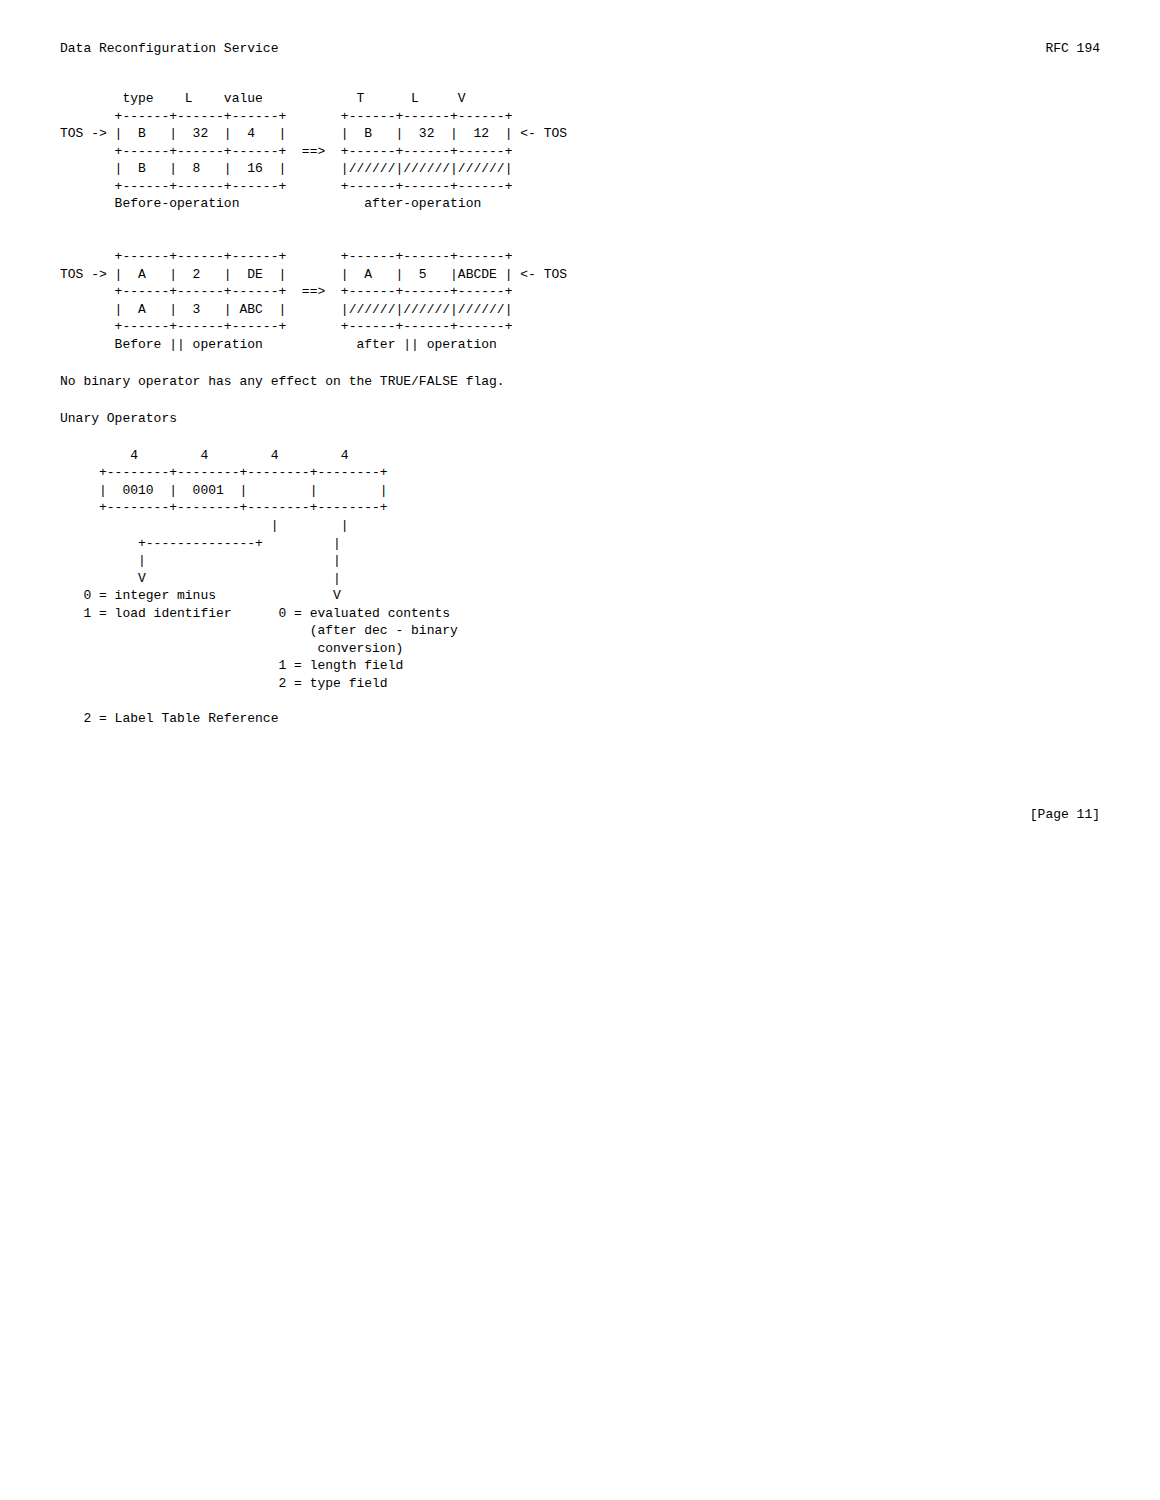Data Reconfiguration Service RFC 194
        type    L    value            T      L     V
       +------+------+------+       +------+------+------+
TOS -> |  B   |  32  |  4   |       |  B   |  32  |  12  | <- TOS
       +------+------+------+  ==>  +------+------+------+
       |  B   |  8   |  16  |       |//////|//////|//////|
       +------+------+------+       +------+------+------+
       Before-operation                after-operation
       +------+------+------+       +------+------+------+
TOS -> |  A   |  2   |  DE  |       |  A   |  5   |ABCDE | <- TOS
       +------+------+------+  ==>  +------+------+------+
       |  A   |  3   | ABC  |       |//////|//////|//////|
       +------+------+------+       +------+------+------+
       Before || operation            after || operation
No binary operator has any effect on the TRUE/FALSE flag.
Unary Operators
         4        4        4        4
     +--------+--------+--------+--------+
     |  0010  |  0001  |        |        |
     +--------+--------+--------+--------+
                           |        |
          +--------------+         |
          |                        |
          V                        |
   0 = integer minus               V
   1 = load identifier      0 = evaluated contents
                                (after dec - binary
                                 conversion)
                            1 = length field
                            2 = type field

   2 = Label Table Reference
[Page 11]